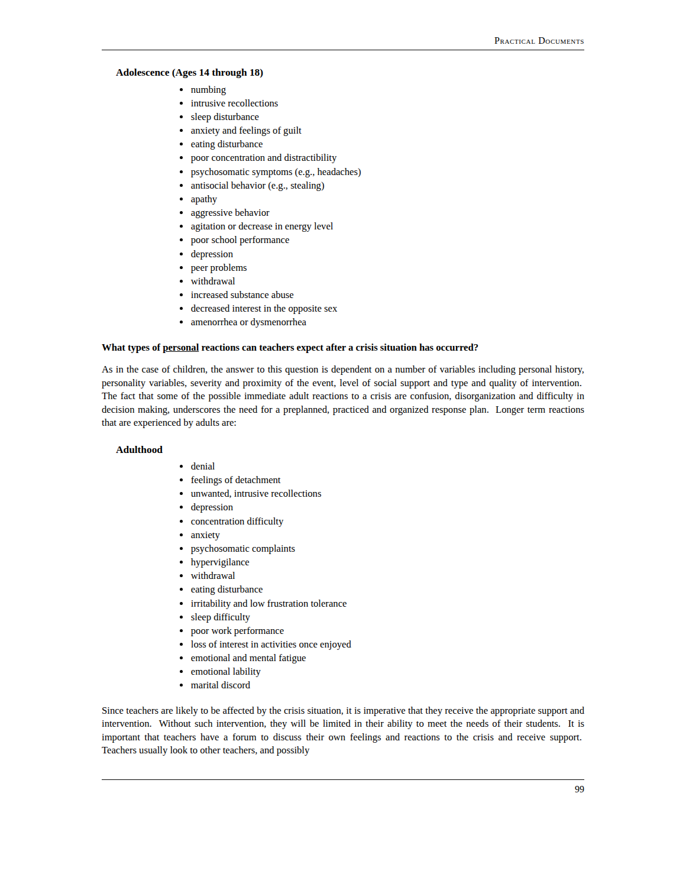Practical Documents
Adolescence (Ages 14 through 18)
numbing
intrusive recollections
sleep disturbance
anxiety and feelings of guilt
eating disturbance
poor concentration and distractibility
psychosomatic symptoms (e.g., headaches)
antisocial behavior (e.g., stealing)
apathy
aggressive behavior
agitation or decrease in energy level
poor school performance
depression
peer problems
withdrawal
increased substance abuse
decreased interest in the opposite sex
amenorrhea or dysmenorrhea
What types of personal reactions can teachers expect after a crisis situation has occurred?
As in the case of children, the answer to this question is dependent on a number of variables including personal history, personality variables, severity and proximity of the event, level of social support and type and quality of intervention. The fact that some of the possible immediate adult reactions to a crisis are confusion, disorganization and difficulty in decision making, underscores the need for a preplanned, practiced and organized response plan. Longer term reactions that are experienced by adults are:
Adulthood
denial
feelings of detachment
unwanted, intrusive recollections
depression
concentration difficulty
anxiety
psychosomatic complaints
hypervigilance
withdrawal
eating disturbance
irritability and low frustration tolerance
sleep difficulty
poor work performance
loss of interest in activities once enjoyed
emotional and mental fatigue
emotional lability
marital discord
Since teachers are likely to be affected by the crisis situation, it is imperative that they receive the appropriate support and intervention. Without such intervention, they will be limited in their ability to meet the needs of their students. It is important that teachers have a forum to discuss their own feelings and reactions to the crisis and receive support. Teachers usually look to other teachers, and possibly
99